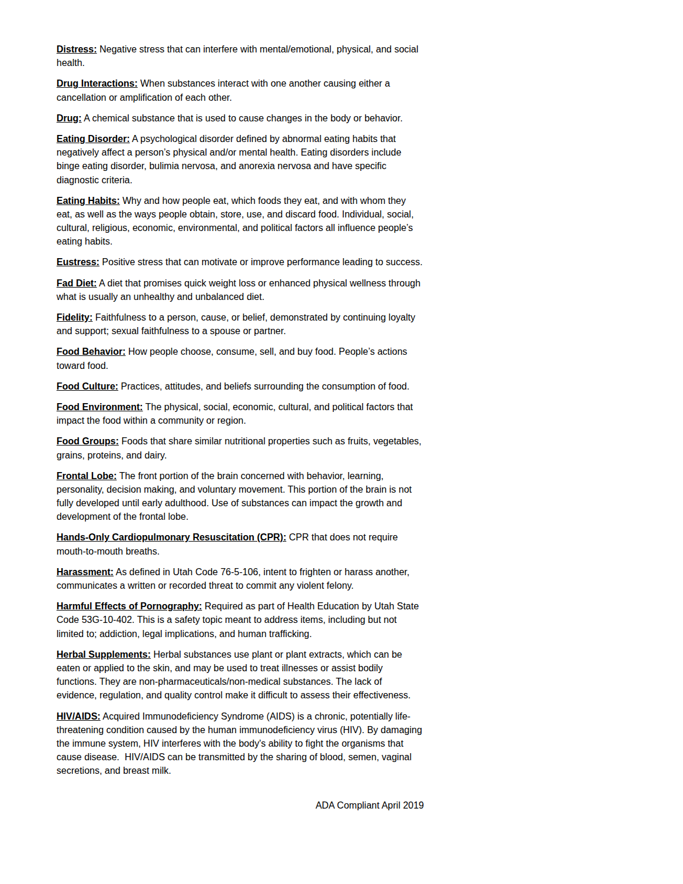Distress: Negative stress that can interfere with mental/emotional, physical, and social health.
Drug Interactions: When substances interact with one another causing either a cancellation or amplification of each other.
Drug: A chemical substance that is used to cause changes in the body or behavior.
Eating Disorder: A psychological disorder defined by abnormal eating habits that negatively affect a person’s physical and/or mental health. Eating disorders include binge eating disorder, bulimia nervosa, and anorexia nervosa and have specific diagnostic criteria.
Eating Habits: Why and how people eat, which foods they eat, and with whom they eat, as well as the ways people obtain, store, use, and discard food. Individual, social, cultural, religious, economic, environmental, and political factors all influence people’s eating habits.
Eustress: Positive stress that can motivate or improve performance leading to success.
Fad Diet: A diet that promises quick weight loss or enhanced physical wellness through what is usually an unhealthy and unbalanced diet.
Fidelity: Faithfulness to a person, cause, or belief, demonstrated by continuing loyalty and support; sexual faithfulness to a spouse or partner.
Food Behavior: How people choose, consume, sell, and buy food. People’s actions toward food.
Food Culture: Practices, attitudes, and beliefs surrounding the consumption of food.
Food Environment: The physical, social, economic, cultural, and political factors that impact the food within a community or region.
Food Groups: Foods that share similar nutritional properties such as fruits, vegetables, grains, proteins, and dairy.
Frontal Lobe: The front portion of the brain concerned with behavior, learning, personality, decision making, and voluntary movement. This portion of the brain is not fully developed until early adulthood. Use of substances can impact the growth and development of the frontal lobe.
Hands-Only Cardiopulmonary Resuscitation (CPR): CPR that does not require mouth-to-mouth breaths.
Harassment: As defined in Utah Code 76-5-106, intent to frighten or harass another, communicates a written or recorded threat to commit any violent felony.
Harmful Effects of Pornography: Required as part of Health Education by Utah State Code 53G-10-402. This is a safety topic meant to address items, including but not limited to; addiction, legal implications, and human trafficking.
Herbal Supplements: Herbal substances use plant or plant extracts, which can be eaten or applied to the skin, and may be used to treat illnesses or assist bodily functions. They are non-pharmaceuticals/non-medical substances. The lack of evidence, regulation, and quality control make it difficult to assess their effectiveness.
HIV/AIDS: Acquired Immunodeficiency Syndrome (AIDS) is a chronic, potentially life-threatening condition caused by the human immunodeficiency virus (HIV). By damaging the immune system, HIV interferes with the body's ability to fight the organisms that cause disease. HIV/AIDS can be transmitted by the sharing of blood, semen, vaginal secretions, and breast milk.
ADA Compliant April 2019